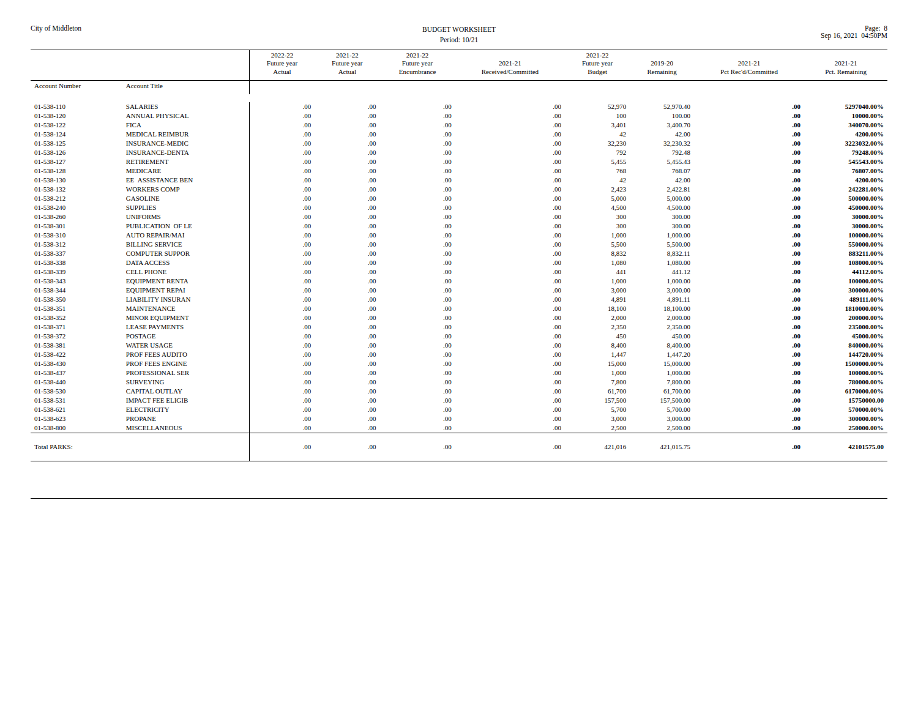City of Middleton
BUDGET WORKSHEET
Period: 10/21
Page: 8
Sep 16, 2021 04:50PM
| | | 2022-22 Future year Actual | 2021-22 Future year Actual | 2021-22 Future year Encumbrance | 2021-21 Received/Committed | 2021-22 Future year Budget | 2019-20 Remaining | 2021-21 Pct Rec'd/Committed | 2021-21 Pct. Remaining |
| --- | --- | --- | --- | --- | --- | --- | --- | --- | --- |
| Account Number | Account Title | | | | | | | | |
| 01-538-110 | SALARIES | .00 | .00 | .00 | .00 | 52,970 | 52,970.40 | .00 | 5297040.00% |
| 01-538-120 | ANNUAL PHYSICAL | .00 | .00 | .00 | .00 | 100 | 100.00 | .00 | 10000.00% |
| 01-538-122 | FICA | .00 | .00 | .00 | .00 | 3,401 | 3,400.70 | .00 | 340070.00% |
| 01-538-124 | MEDICAL REIMBUR | .00 | .00 | .00 | .00 | 42 | 42.00 | .00 | 4200.00% |
| 01-538-125 | INSURANCE-MEDIC | .00 | .00 | .00 | .00 | 32,230 | 32,230.32 | .00 | 3223032.00% |
| 01-538-126 | INSURANCE-DENTA | .00 | .00 | .00 | .00 | 792 | 792.48 | .00 | 79248.00% |
| 01-538-127 | RETIREMENT | .00 | .00 | .00 | .00 | 5,455 | 5,455.43 | .00 | 545543.00% |
| 01-538-128 | MEDICARE | .00 | .00 | .00 | .00 | 768 | 768.07 | .00 | 76807.00% |
| 01-538-130 | EE ASSISTANCE BEN | .00 | .00 | .00 | .00 | 42 | 42.00 | .00 | 4200.00% |
| 01-538-132 | WORKERS COMP | .00 | .00 | .00 | .00 | 2,423 | 2,422.81 | .00 | 242281.00% |
| 01-538-212 | GASOLINE | .00 | .00 | .00 | .00 | 5,000 | 5,000.00 | .00 | 500000.00% |
| 01-538-240 | SUPPLIES | .00 | .00 | .00 | .00 | 4,500 | 4,500.00 | .00 | 450000.00% |
| 01-538-260 | UNIFORMS | .00 | .00 | .00 | .00 | 300 | 300.00 | .00 | 30000.00% |
| 01-538-301 | PUBLICATION OF LE | .00 | .00 | .00 | .00 | 300 | 300.00 | .00 | 30000.00% |
| 01-538-310 | AUTO REPAIR/MAI | .00 | .00 | .00 | .00 | 1,000 | 1,000.00 | .00 | 100000.00% |
| 01-538-312 | BILLING SERVICE | .00 | .00 | .00 | .00 | 5,500 | 5,500.00 | .00 | 550000.00% |
| 01-538-337 | COMPUTER SUPPOR | .00 | .00 | .00 | .00 | 8,832 | 8,832.11 | .00 | 883211.00% |
| 01-538-338 | DATA ACCESS | .00 | .00 | .00 | .00 | 1,080 | 1,080.00 | .00 | 108000.00% |
| 01-538-339 | CELL PHONE | .00 | .00 | .00 | .00 | 441 | 441.12 | .00 | 44112.00% |
| 01-538-343 | EQUIPMENT RENTA | .00 | .00 | .00 | .00 | 1,000 | 1,000.00 | .00 | 100000.00% |
| 01-538-344 | EQUIPMENT REPAI | .00 | .00 | .00 | .00 | 3,000 | 3,000.00 | .00 | 300000.00% |
| 01-538-350 | LIABILITY INSURAN | .00 | .00 | .00 | .00 | 4,891 | 4,891.11 | .00 | 489111.00% |
| 01-538-351 | MAINTENANCE | .00 | .00 | .00 | .00 | 18,100 | 18,100.00 | .00 | 1810000.00% |
| 01-538-352 | MINOR EQUIPMENT | .00 | .00 | .00 | .00 | 2,000 | 2,000.00 | .00 | 200000.00% |
| 01-538-371 | LEASE PAYMENTS | .00 | .00 | .00 | .00 | 2,350 | 2,350.00 | .00 | 235000.00% |
| 01-538-372 | POSTAGE | .00 | .00 | .00 | .00 | 450 | 450.00 | .00 | 45000.00% |
| 01-538-381 | WATER USAGE | .00 | .00 | .00 | .00 | 8,400 | 8,400.00 | .00 | 840000.00% |
| 01-538-422 | PROF FEES AUDITO | .00 | .00 | .00 | .00 | 1,447 | 1,447.20 | .00 | 144720.00% |
| 01-538-430 | PROF FEES ENGINE | .00 | .00 | .00 | .00 | 15,000 | 15,000.00 | .00 | 1500000.00% |
| 01-538-437 | PROFESSIONAL SER | .00 | .00 | .00 | .00 | 1,000 | 1,000.00 | .00 | 100000.00% |
| 01-538-440 | SURVEYING | .00 | .00 | .00 | .00 | 7,800 | 7,800.00 | .00 | 780000.00% |
| 01-538-530 | CAPITAL OUTLAY | .00 | .00 | .00 | .00 | 61,700 | 61,700.00 | .00 | 6170000.00% |
| 01-538-531 | IMPACT FEE ELIGIB | .00 | .00 | .00 | .00 | 157,500 | 157,500.00 | .00 | 15750000.00 |
| 01-538-621 | ELECTRICITY | .00 | .00 | .00 | .00 | 5,700 | 5,700.00 | .00 | 570000.00% |
| 01-538-623 | PROPANE | .00 | .00 | .00 | .00 | 3,000 | 3,000.00 | .00 | 300000.00% |
| 01-538-800 | MISCELLANEOUS | .00 | .00 | .00 | .00 | 2,500 | 2,500.00 | .00 | 250000.00% |
| Total PARKS: | .00 | .00 | .00 | .00 | 421,016 | 421,015.75 | .00 | 42101575.00 |